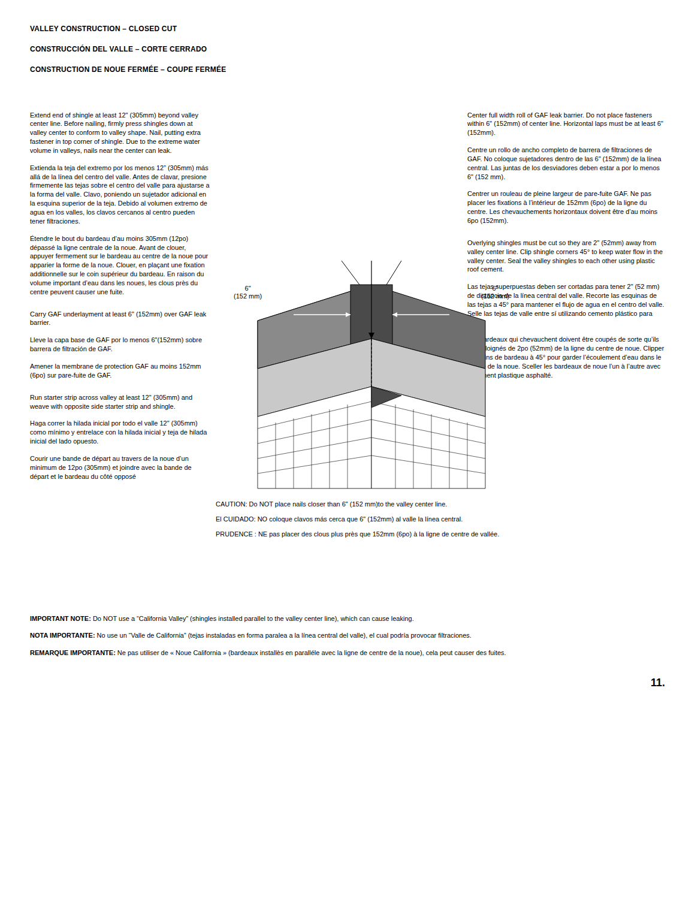VALLEY CONSTRUCTION – CLOSED CUT
CONSTRUCCIÓN DEL VALLE – CORTE CERRADO
CONSTRUCTION DE NOUE FERMÉE – COUPE FERMÉE
Extend end of shingle at least 12" (305mm) beyond valley center line. Before nailing, firmly press shingles down at valley center to conform to valley shape. Nail, putting extra fastener in top corner of shingle. Due to the extreme water volume in valleys, nails near the center can leak.
Extienda la teja del extremo por los menos 12” (305mm) más allá de la línea del centro del valle. Antes de clavar, presione firmemente las tejas sobre el centro del valle para ajustarse a la forma del valle. Clavo, poniendo un sujetador adicional en la esquina superior de la teja. Debido al volumen extremo de agua en los valles, los clavos cercanos al centro pueden tener filtraciones.
Étendre le bout du bardeau d’au moins 305mm (12po) dépassé la ligne centrale de la noue. Avant de clouer, appuyer fermement sur le bardeau au centre de la noue pour apparier la forme de la noue. Clouer, en plaçant une fixation additionnelle sur le coin supérieur du bardeau. En raison du volume important d’eau dans les noues, les clous près du centre peuvent causer une fuite.
Carry GAF underlayment at least 6" (152mm) over GAF leak barrier.
Lleve la capa base de GAF por lo menos 6"(152mm) sobre barrera de filtración de GAF.
Amener la membrane de protection GAF au moins 152mm (6po) sur pare-fuite de GAF.
Run starter strip across valley at least 12" (305mm) and weave with opposite side starter strip and shingle.
Haga correr la hilada inicial por todo el valle 12" (305mm) como mínimo y entrelace con la hilada inicial y teja de hilada inicial del lado opuesto.
Courir une bande de départ au travers de la noue d’un minimum de 12po (305mm) et joindre avec la bande de départ et le bardeau du côté opposé
Center full width roll of GAF leak barrier. Do not place fasteners within 6" (152mm) of center line. Horizontal laps must be at least 6" (152mm).
Centre un rollo de ancho completo de barrera de filtraciones de GAF. No coloque sujetadores dentro de las 6" (152mm) de la línea central. Las juntas de los desviadores deben estar a por lo menos 6" (152 mm).
Centrer un rouleau de pleine largeur de pare-fuite GAF. Ne pas placer les fixations à l’intérieur de 152mm (6po) de la ligne du centre. Les chevauchements horizontaux doivent être d’au moins 6po (152mm).
Overlying shingles must be cut so they are 2" (52mm) away from valley center line. Clip shingle corners 45° to keep water flow in the valley center. Seal the valley shingles to each other using plastic roof cement.
Las tejas superpuestas deben ser cortadas para tener 2" (52 mm) de distancia de la línea central del valle. Recorte las esquinas de las tejas a 45° para mantener el flujo de agua en el centro del valle. Selle las tejas de valle entre sí utilizando cemento plástico para techo.
Les bardeaux qui chevauchent doivent être coupés de sorte qu’ils sont éloignés de 2po (52mm) de la ligne du centre de noue. Clipper les coins de bardeau à 45° pour garder l’écoulement d’eau dans le centre de la noue. Sceller les bardeaux de noue l’un à l’autre avec du ciment plastique asphalté.
6"
(152 mm)
6"
(152 mm)
CAUTION: Do NOT place nails closer than 6" (152 mm)to the valley center line.
El CUIDADO: NO coloque clavos más cerca que 6" (152mm) al valle la línea central.
PRUDENCE : NE pas placer des clous plus près que 152mm (6po) à la ligne de centre de vallée.
IMPORTANT NOTE: Do NOT use a “California Valley” (shingles installed parallel to the valley center line), which can cause leaking.
NOTA IMPORTANTE: No use un “Valle de California” (tejas instaladas en forma paralea a la línea central del valle), el cual podría provocar filtraciones.
REMARQUE IMPORTANTE: Ne pas utiliser de « Noue California » (bardeaux installès en paralléle avec la ligne de centre de la noue), cela peut causer des fuites.
11.